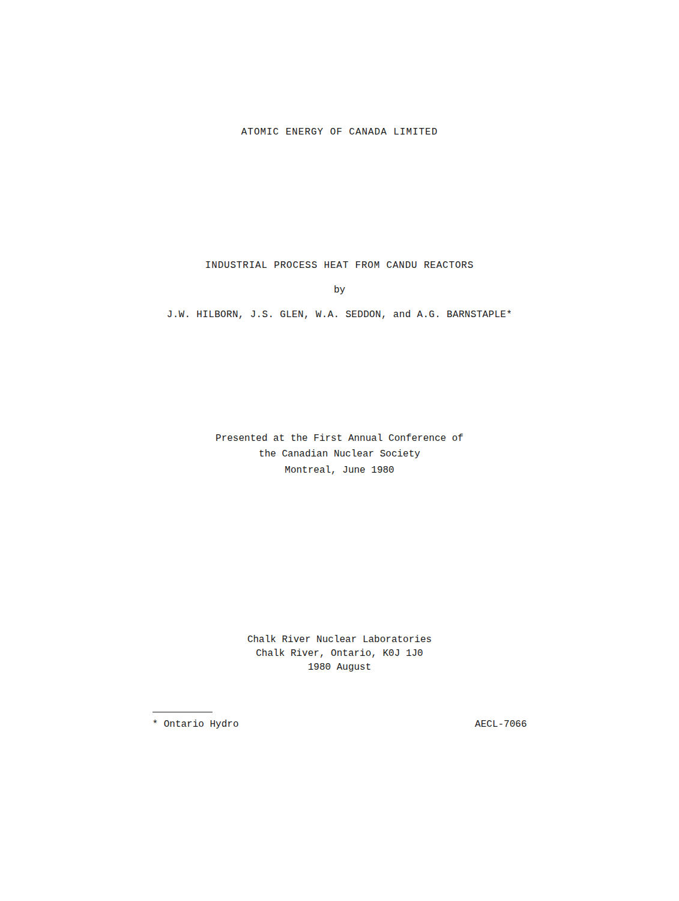ATOMIC ENERGY OF CANADA LIMITED
INDUSTRIAL PROCESS HEAT FROM CANDU REACTORS
by
J.W. HILBORN, J.S. GLEN, W.A. SEDDON, and A.G. BARNSTAPLE*
Presented at the First Annual Conference of
the Canadian Nuclear Society
Montreal, June 1980
Chalk River Nuclear Laboratories
Chalk River, Ontario, K0J 1J0
1980 August
* Ontario Hydro
AECL-7066